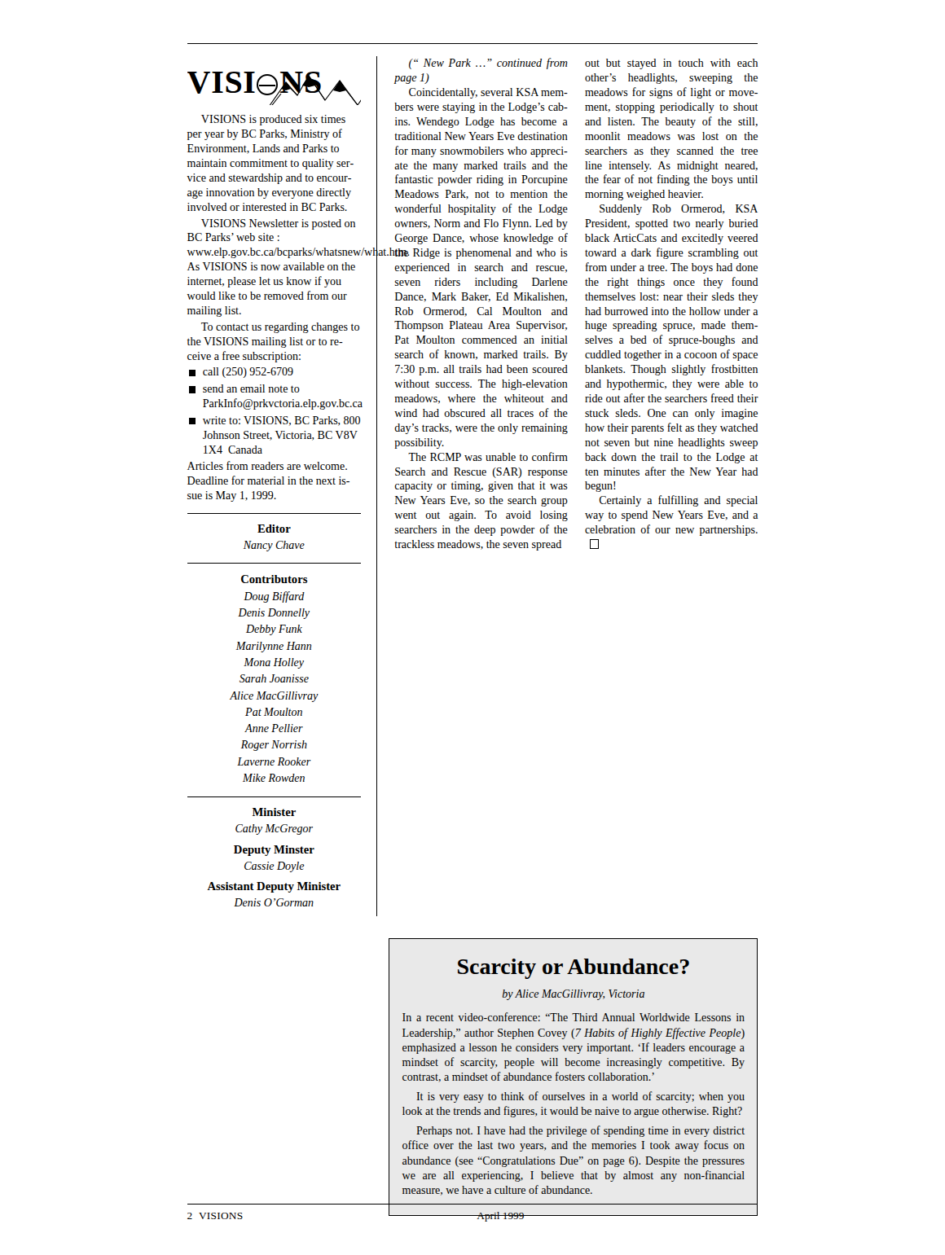VISI NS
VISIONS is produced six times per year by BC Parks, Ministry of Environment, Lands and Parks to maintain commitment to quality service and stewardship and to encourage innovation by everyone directly involved or interested in BC Parks.
VISIONS Newsletter is posted on BC Parks’ web site : www.elp.gov.bc.ca/bcparks/whatsnew/what.htm. As VISIONS is now available on the internet, please let us know if you would like to be removed from our mailing list.
To contact us regarding changes to the VISIONS mailing list or to receive a free subscription:
call (250) 952-6709
send an email note to ParkInfo@prkvctoria.elp.gov.bc.ca
write to: VISIONS, BC Parks, 800 Johnson Street, Victoria, BC V8V 1X4 Canada
Articles from readers are welcome. Deadline for material in the next issue is May 1, 1999.
Editor
Nancy Chave
Contributors
Doug Biffard
Denis Donnelly
Debby Funk
Marilynne Hann
Mona Holley
Sarah Joanisse
Alice MacGillivray
Pat Moulton
Anne Pellier
Roger Norrish
Laverne Rooker
Mike Rowden
Minister
Cathy McGregor
Deputy Minster
Cassie Doyle
Assistant Deputy Minister
Denis O’Gorman
(“ New Park …” continued from page 1)
Coincidentally, several KSA members were staying in the Lodge’s cabins. Wendego Lodge has become a traditional New Years Eve destination for many snowmobilers who appreciate the many marked trails and the fantastic powder riding in Porcupine Meadows Park, not to mention the wonderful hospitality of the Lodge owners, Norm and Flo Flynn. Led by George Dance, whose knowledge of the Ridge is phenomenal and who is experienced in search and rescue, seven riders including Darlene Dance, Mark Baker, Ed Mikalishen, Rob Ormerod, Cal Moulton and Thompson Plateau Area Supervisor, Pat Moulton commenced an initial search of known, marked trails. By 7:30 p.m. all trails had been scoured without success. The high-elevation meadows, where the whiteout and wind had obscured all traces of the day’s tracks, were the only remaining possibility.
The RCMP was unable to confirm Search and Rescue (SAR) response capacity or timing, given that it was New Years Eve, so the search group went out again. To avoid losing searchers in the deep powder of the trackless meadows, the seven spread
out but stayed in touch with each other’s headlights, sweeping the meadows for signs of light or movement, stopping periodically to shout and listen. The beauty of the still, moonlit meadows was lost on the searchers as they scanned the tree line intensely. As midnight neared, the fear of not finding the boys until morning weighed heavier.
Suddenly Rob Ormerod, KSA President, spotted two nearly buried black ArticCats and excitedly veered toward a dark figure scrambling out from under a tree. The boys had done the right things once they found themselves lost: near their sleds they had burrowed into the hollow under a huge spreading spruce, made themselves a bed of spruce-boughs and cuddled together in a cocoon of space blankets. Though slightly frostbitten and hypothermic, they were able to ride out after the searchers freed their stuck sleds. One can only imagine how their parents felt as they watched not seven but nine headlights sweep back down the trail to the Lodge at ten minutes after the New Year had begun!
Certainly a fulfilling and special way to spend New Years Eve, and a celebration of our new partnerships.
Scarcity or Abundance?
by Alice MacGillivray, Victoria
In a recent video-conference: “The Third Annual Worldwide Lessons in Leadership,” author Stephen Covey (7 Habits of Highly Effective People) emphasized a lesson he considers very important. ‘If leaders encourage a mindset of scarcity, people will become increasingly competitive. By contrast, a mindset of abundance fosters collaboration.’
It is very easy to think of ourselves in a world of scarcity; when you look at the trends and figures, it would be naive to argue otherwise. Right?
Perhaps not. I have had the privilege of spending time in every district office over the last two years, and the memories I took away focus on abundance (see “Congratulations Due” on page 6). Despite the pressures we are all experiencing, I believe that by almost any non-financial measure, we have a culture of abundance.
2 VISIONS
April 1999